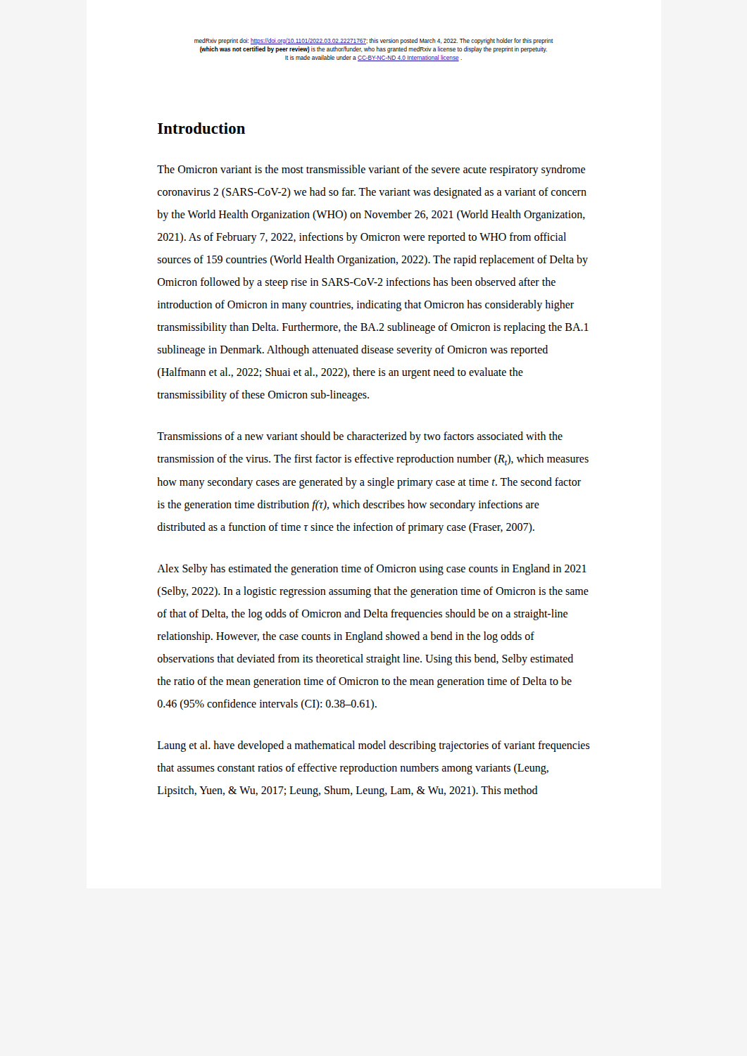medRxiv preprint doi: https://doi.org/10.1101/2022.03.02.22271767; this version posted March 4, 2022. The copyright holder for this preprint
(which was not certified by peer review) is the author/funder, who has granted medRxiv a license to display the preprint in perpetuity.
It is made available under a CC-BY-NC-ND 4.0 International license .
Introduction
The Omicron variant is the most transmissible variant of the severe acute respiratory syndrome coronavirus 2 (SARS-CoV-2) we had so far. The variant was designated as a variant of concern by the World Health Organization (WHO) on November 26, 2021 (World Health Organization, 2021). As of February 7, 2022, infections by Omicron were reported to WHO from official sources of 159 countries (World Health Organization, 2022). The rapid replacement of Delta by Omicron followed by a steep rise in SARS-CoV-2 infections has been observed after the introduction of Omicron in many countries, indicating that Omicron has considerably higher transmissibility than Delta. Furthermore, the BA.2 sublineage of Omicron is replacing the BA.1 sublineage in Denmark. Although attenuated disease severity of Omicron was reported (Halfmann et al., 2022; Shuai et al., 2022), there is an urgent need to evaluate the transmissibility of these Omicron sub-lineages.
Transmissions of a new variant should be characterized by two factors associated with the transmission of the virus. The first factor is effective reproduction number (Rt), which measures how many secondary cases are generated by a single primary case at time t. The second factor is the generation time distribution f(τ), which describes how secondary infections are distributed as a function of time τ since the infection of primary case (Fraser, 2007).
Alex Selby has estimated the generation time of Omicron using case counts in England in 2021 (Selby, 2022). In a logistic regression assuming that the generation time of Omicron is the same of that of Delta, the log odds of Omicron and Delta frequencies should be on a straight-line relationship. However, the case counts in England showed a bend in the log odds of observations that deviated from its theoretical straight line. Using this bend, Selby estimated the ratio of the mean generation time of Omicron to the mean generation time of Delta to be 0.46 (95% confidence intervals (CI): 0.38–0.61).
Laung et al. have developed a mathematical model describing trajectories of variant frequencies that assumes constant ratios of effective reproduction numbers among variants (Leung, Lipsitch, Yuen, & Wu, 2017; Leung, Shum, Leung, Lam, & Wu, 2021). This method